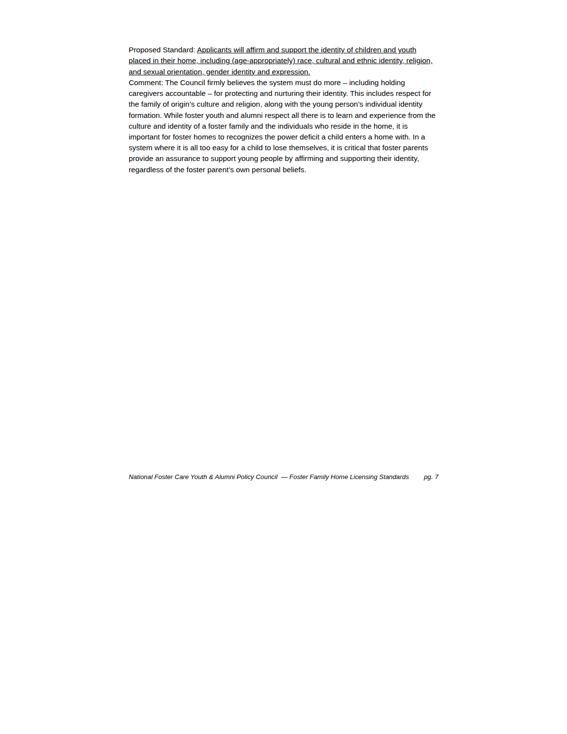Proposed Standard: Applicants will affirm and support the identity of children and youth placed in their home, including (age-appropriately) race, cultural and ethnic identity, religion, and sexual orientation, gender identity and expression.
Comment: The Council firmly believes the system must do more – including holding caregivers accountable – for protecting and nurturing their identity. This includes respect for the family of origin’s culture and religion, along with the young person’s individual identity formation. While foster youth and alumni respect all there is to learn and experience from the culture and identity of a foster family and the individuals who reside in the home, it is important for foster homes to recognizes the power deficit a child enters a home with. In a system where it is all too easy for a child to lose themselves, it is critical that foster parents provide an assurance to support young people by affirming and supporting their identity, regardless of the foster parent’s own personal beliefs.
National Foster Care Youth & Alumni Policy Council — Foster Family Home Licensing Standards pg. 7